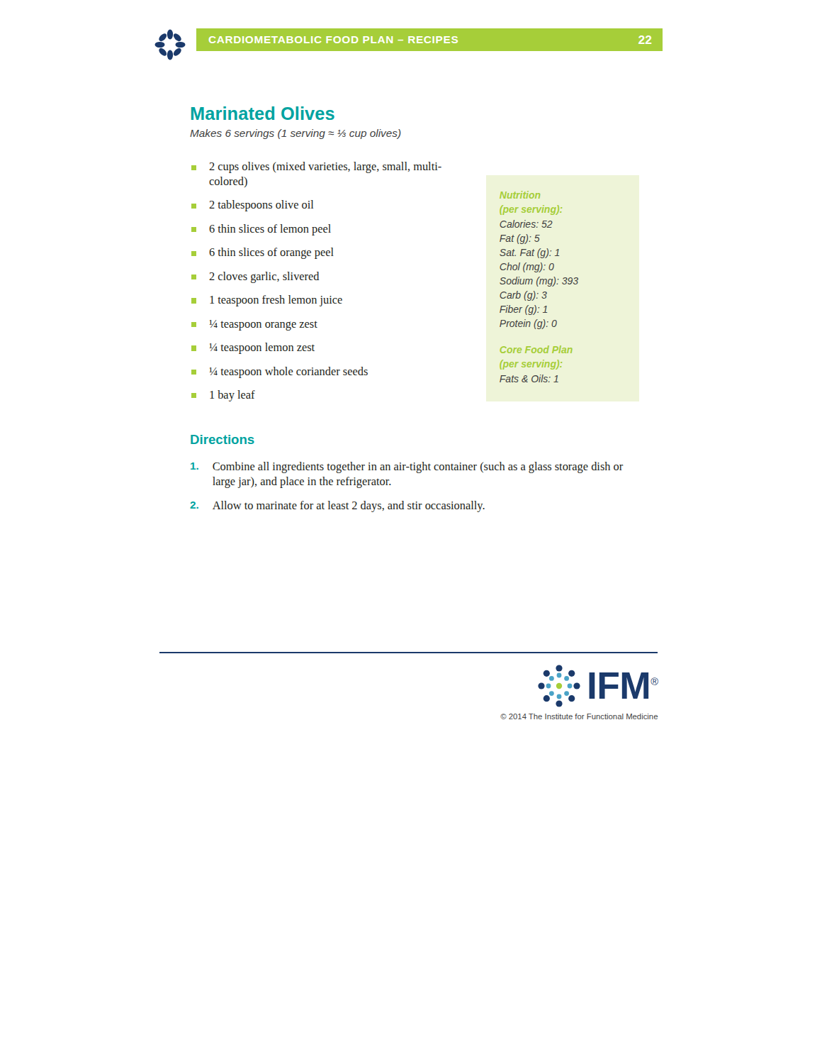Cardiometabolic Food Plan – Recipes 22
Marinated Olives
Makes 6 servings (1 serving ≈ ⅓ cup olives)
2 cups olives (mixed varieties, large, small, multi-colored)
2 tablespoons olive oil
6 thin slices of lemon peel
6 thin slices of orange peel
2 cloves garlic, slivered
1 teaspoon fresh lemon juice
¼ teaspoon orange zest
¼ teaspoon lemon zest
¼ teaspoon whole coriander seeds
1 bay leaf
Nutrition
(per serving):
Calories: 52
Fat (g): 5
Sat. Fat (g): 1
Chol (mg): 0
Sodium (mg): 393
Carb (g): 3
Fiber (g): 1
Protein (g): 0
Core Food Plan
(per serving):
Fats & Oils: 1
Directions
Combine all ingredients together in an air-tight container (such as a glass storage dish or large jar), and place in the refrigerator.
Allow to marinate for at least 2 days, and stir occasionally.
IFM®
© 2014 The Institute for Functional Medicine